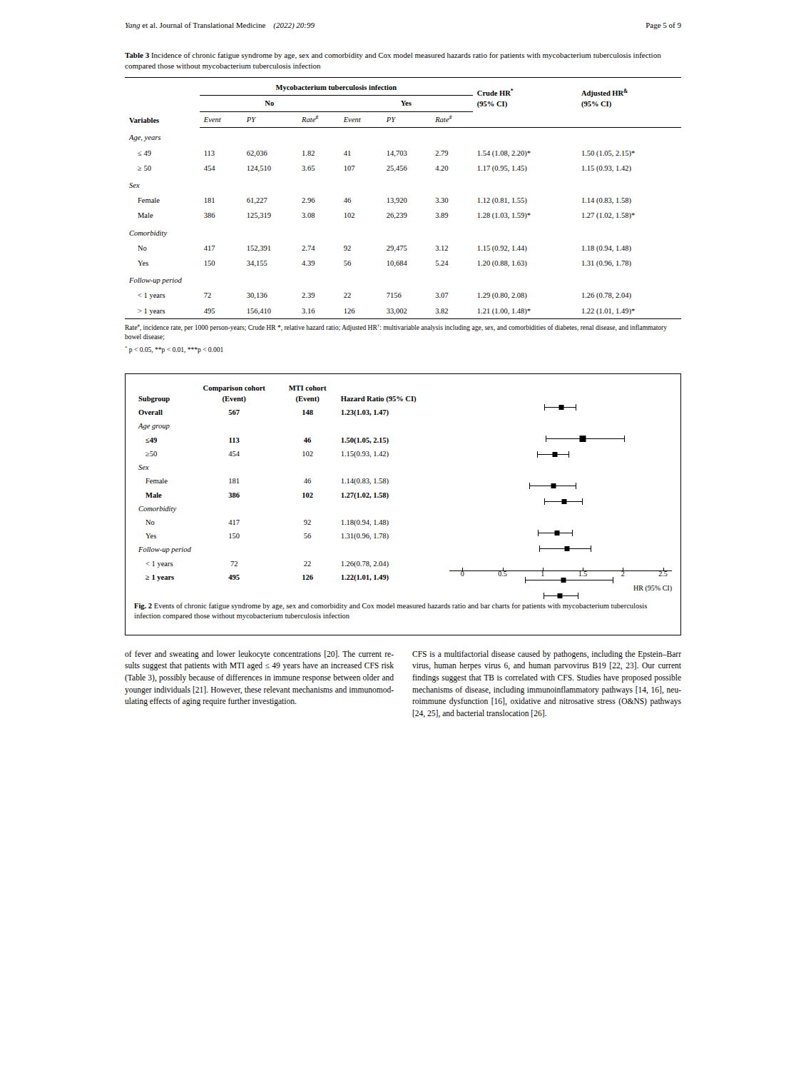Yang et al. Journal of Translational Medicine (2022) 20:99
Page 5 of 9
Table 3 Incidence of chronic fatigue syndrome by age, sex and comorbidity and Cox model measured hazards ratio for patients with mycobacterium tuberculosis infection compared those without mycobacterium tuberculosis infection
| Variables | Mycobacterium tuberculosis infection | Crude HR * (95% CI) | Adjusted HR & (95% CI) |
| --- | --- | --- | --- |
| No | Yes |
| Event | PY | Rate # | Event | PY | Rate # | | |
| Age, years |
| ≤ 49 | 113 | 62,036 | 1.82 | 41 | 14,703 | 2.79 | 1.54 (1.08, 2.20)* | 1.50 (1.05, 2.15)* |
| ≥ 50 | 454 | 124,510 | 3.65 | 107 | 25,456 | 4.20 | 1.17 (0.95, 1.45) | 1.15 (0.93, 1.42) |
| Sex |
| Female | 181 | 61,227 | 2.96 | 46 | 13,920 | 3.30 | 1.12 (0.81, 1.55) | 1.14 (0.83, 1.58) |
| Male | 386 | 125,319 | 3.08 | 102 | 26,239 | 3.89 | 1.28 (1.03, 1.59)* | 1.27 (1.02, 1.58)* |
| Comorbidity |
| No | 417 | 152,391 | 2.74 | 92 | 29,475 | 3.12 | 1.15 (0.92, 1.44) | 1.18 (0.94, 1.48) |
| Yes | 150 | 34,155 | 4.39 | 56 | 10,684 | 5.24 | 1.20 (0.88, 1.63) | 1.31 (0.96, 1.78) |
| Follow-up period |
| < 1 years | 72 | 30,136 | 2.39 | 22 | 7156 | 3.07 | 1.29 (0.80, 2.08) | 1.26 (0.78, 2.04) |
| > 1 years | 495 | 156,410 | 3.16 | 126 | 33,002 | 3.82 | 1.21 (1.00, 1.48)* | 1.22 (1.01, 1.49)* |
Rate#, incidence rate, per 1000 person-years; Crude HR *, relative hazard ratio; Adjusted HR†: multivariable analysis including age, sex, and comorbidities of diabetes, renal disease, and inflammatory bowel disease;
* p < 0.05, **p < 0.01, ***p < 0.001
| Subgroup | Comparison cohort (Event) | MTI cohort (Event) | Hazard Ratio (95% CI) |
| --- | --- | --- | --- |
| Overall | 567 | 148 | 1.23(1.03, 1.47) |
| Age group |
| ≤49 | 113 | 46 | 1.50(1.05, 2.15) |
| ≥50 | 454 | 102 | 1.15(0.93, 1.42) |
| Sex |
| Female | 181 | 46 | 1.14(0.83, 1.58) |
| Male | 386 | 102 | 1.27(1.02, 1.58) |
| Comorbidity |
| No | 417 | 92 | 1.18(0.94, 1.48) |
| Yes | 150 | 56 | 1.31(0.96, 1.78) |
| Follow-up period |
| < 1 years | 72 | 22 | 1.26(0.78, 2.04) |
| ≥ 1 years | 495 | 126 | 1.22(1.01, 1.49) |
0
0.5
1
1.5
2
2.5
HR (95% CI)
Fig. 2 Events of chronic fatigue syndrome by age, sex and comorbidity and Cox model measured hazards ratio and bar charts for patients with mycobacterium tuberculosis infection compared those without mycobacterium tuberculosis infection
of fever and sweating and lower leukocyte concentrations [20]. The current results suggest that patients with MTI aged ≤ 49 years have an increased CFS risk (Table 3), possibly because of differences in immune response between older and younger individuals [21]. However, these relevant mechanisms and immunomodulating effects of aging require further investigation.
CFS is a multifactorial disease caused by pathogens, including the Epstein–Barr virus, human herpes virus 6, and human parvovirus B19 [22, 23]. Our current findings suggest that TB is correlated with CFS. Studies have proposed possible mechanisms of disease, including immunoinflammatory pathways [14, 16], neuroimmune dysfunction [16], oxidative and nitrosative stress (O&NS) pathways [24, 25], and bacterial translocation [26].